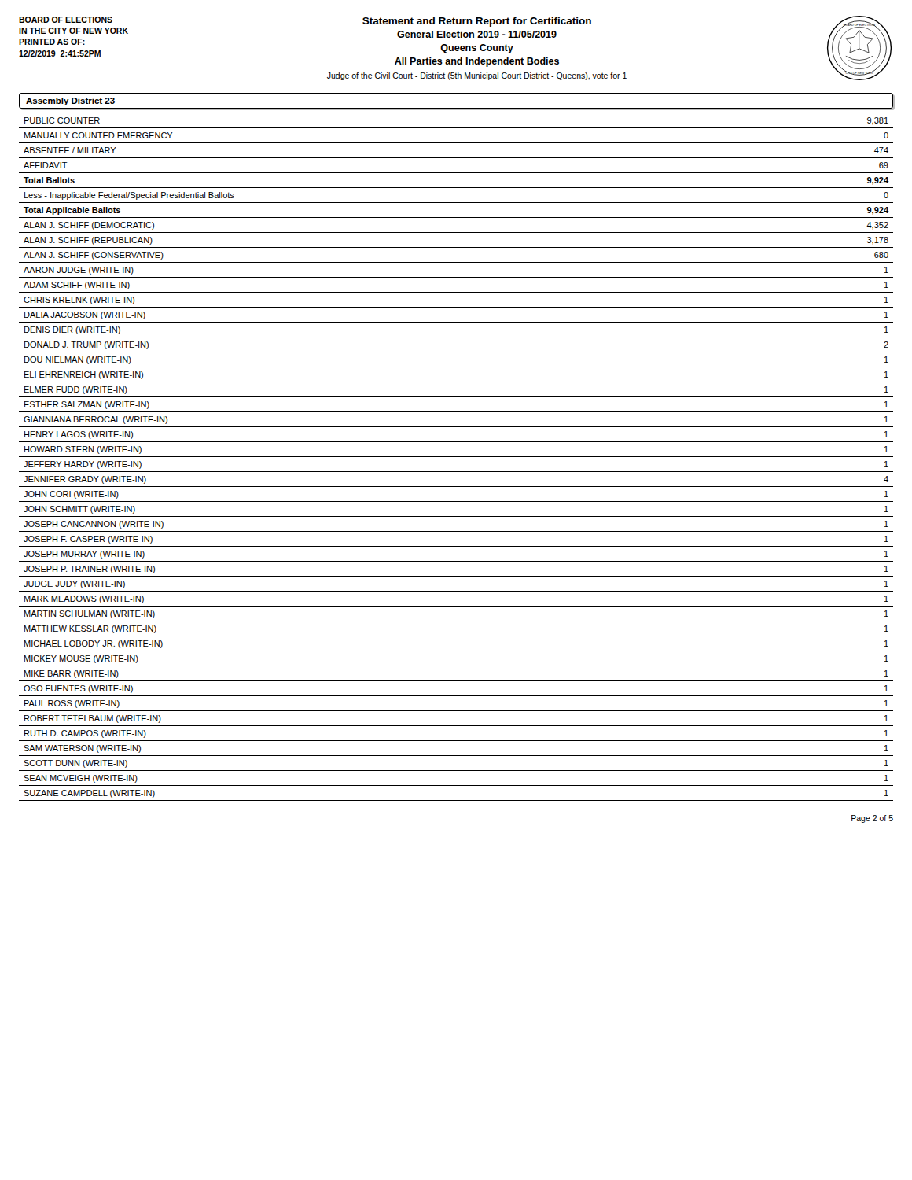BOARD OF ELECTIONS
IN THE CITY OF NEW YORK
PRINTED AS OF:
12/2/2019 2:41:52PM
Statement and Return Report for Certification
General Election 2019 - 11/05/2019
Queens County
All Parties and Independent Bodies
Judge of the Civil Court - District (5th Municipal Court District - Queens), vote for 1
BOARD OF ELECTIONS CITY OF NEW YORK
Assembly District 23
| PUBLIC COUNTER | 9,381 |
| MANUALLY COUNTED EMERGENCY | 0 |
| ABSENTEE / MILITARY | 474 |
| AFFIDAVIT | 69 |
| Total Ballots | 9,924 |
| Less - Inapplicable Federal/Special Presidential Ballots | 0 |
| Total Applicable Ballots | 9,924 |
| ALAN J. SCHIFF (DEMOCRATIC) | 4,352 |
| ALAN J. SCHIFF (REPUBLICAN) | 3,178 |
| ALAN J. SCHIFF (CONSERVATIVE) | 680 |
| AARON JUDGE (WRITE-IN) | 1 |
| ADAM SCHIFF (WRITE-IN) | 1 |
| CHRIS KRELNK (WRITE-IN) | 1 |
| DALIA JACOBSON (WRITE-IN) | 1 |
| DENIS DIER (WRITE-IN) | 1 |
| DONALD J. TRUMP (WRITE-IN) | 2 |
| DOU NIELMAN (WRITE-IN) | 1 |
| ELI EHRENREICH (WRITE-IN) | 1 |
| ELMER FUDD (WRITE-IN) | 1 |
| ESTHER SALZMAN (WRITE-IN) | 1 |
| GIANNIANA BERROCAL (WRITE-IN) | 1 |
| HENRY LAGOS (WRITE-IN) | 1 |
| HOWARD STERN (WRITE-IN) | 1 |
| JEFFERY HARDY (WRITE-IN) | 1 |
| JENNIFER GRADY (WRITE-IN) | 4 |
| JOHN CORI (WRITE-IN) | 1 |
| JOHN SCHMITT (WRITE-IN) | 1 |
| JOSEPH CANCANNON (WRITE-IN) | 1 |
| JOSEPH F. CASPER (WRITE-IN) | 1 |
| JOSEPH MURRAY (WRITE-IN) | 1 |
| JOSEPH P. TRAINER (WRITE-IN) | 1 |
| JUDGE JUDY (WRITE-IN) | 1 |
| MARK MEADOWS (WRITE-IN) | 1 |
| MARTIN SCHULMAN (WRITE-IN) | 1 |
| MATTHEW KESSLAR (WRITE-IN) | 1 |
| MICHAEL LOBODY JR. (WRITE-IN) | 1 |
| MICKEY MOUSE (WRITE-IN) | 1 |
| MIKE BARR (WRITE-IN) | 1 |
| OSO FUENTES (WRITE-IN) | 1 |
| PAUL ROSS (WRITE-IN) | 1 |
| ROBERT TETELBAUM (WRITE-IN) | 1 |
| RUTH D. CAMPOS (WRITE-IN) | 1 |
| SAM WATERSON (WRITE-IN) | 1 |
| SCOTT DUNN (WRITE-IN) | 1 |
| SEAN MCVEIGH (WRITE-IN) | 1 |
| SUZANE CAMPDELL (WRITE-IN) | 1 |
Page 2 of 5